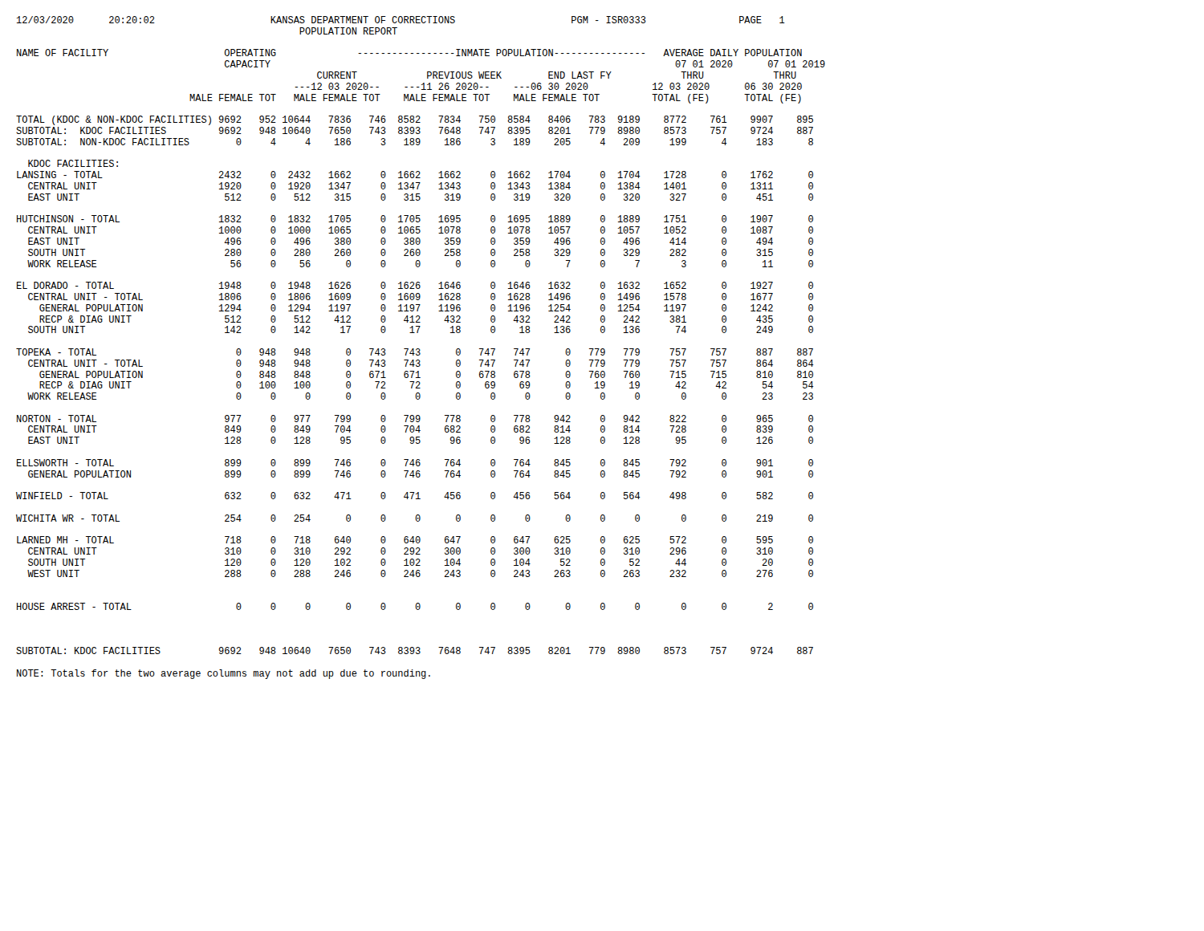12/03/2020      20:20:02                    KANSAS DEPARTMENT OF CORRECTIONS                    PGM - ISR0333                PAGE   1
                                                 POPULATION REPORT

NAME OF FACILITY                    OPERATING              -----------------INMATE POPULATION----------------   AVERAGE DAILY POPULATION
                                    CAPACITY                                                                      07 01 2020      07 01 2019
                                                    CURRENT            PREVIOUS WEEK        END LAST FY            THRU            THRU
                                                ---12 03 2020--    ---11 26 2020--    ---06 30 2020           12 03 2020      06 30 2020
                              MALE FEMALE TOT   MALE FEMALE TOT    MALE FEMALE TOT    MALE FEMALE TOT         TOTAL (FE)      TOTAL (FE)

TOTAL (KDOC & NON-KDOC FACILITIES) 9692   952 10644   7836   746  8582   7834   750  8584   8406   783  9189    8772    761    9907    895
SUBTOTAL:  KDOC FACILITIES         9692   948 10640   7650   743  8393   7648   747  8395   8201   779  8980    8573    757    9724    887
SUBTOTAL:  NON-KDOC FACILITIES        0     4     4    186     3   189    186     3   189    205     4   209     199      4     183      8

  KDOC FACILITIES:
LANSING - TOTAL                    2432     0  2432   1662     0  1662   1662     0  1662   1704     0  1704    1728      0    1762      0
  CENTRAL UNIT                     1920     0  1920   1347     0  1347   1343     0  1343   1384     0  1384    1401      0    1311      0
  EAST UNIT                         512     0   512    315     0   315    319     0   319    320     0   320     327      0     451      0

HUTCHINSON - TOTAL                 1832     0  1832   1705     0  1705   1695     0  1695   1889     0  1889    1751      0    1907      0
  CENTRAL UNIT                     1000     0  1000   1065     0  1065   1078     0  1078   1057     0  1057    1052      0    1087      0
  EAST UNIT                         496     0   496    380     0   380    359     0   359    496     0   496     414      0     494      0
  SOUTH UNIT                        280     0   280    260     0   260    258     0   258    329     0   329     282      0     315      0
  WORK RELEASE                       56     0    56      0     0     0      0     0     0      7     0     7       3      0      11      0

EL DORADO - TOTAL                  1948     0  1948   1626     0  1626   1646     0  1646   1632     0  1632    1652      0    1927      0
  CENTRAL UNIT - TOTAL             1806     0  1806   1609     0  1609   1628     0  1628   1496     0  1496    1578      0    1677      0
    GENERAL POPULATION             1294     0  1294   1197     0  1197   1196     0  1196   1254     0  1254    1197      0    1242      0
    RECP & DIAG UNIT                512     0   512    412     0   412    432     0   432    242     0   242     381      0     435      0
  SOUTH UNIT                        142     0   142     17     0    17     18     0    18    136     0   136      74      0     249      0

TOPEKA - TOTAL                        0   948   948      0   743   743      0   747   747      0   779   779     757    757     887    887
  CENTRAL UNIT - TOTAL                0   948   948      0   743   743      0   747   747      0   779   779     757    757     864    864
    GENERAL POPULATION                0   848   848      0   671   671      0   678   678      0   760   760     715    715     810    810
    RECP & DIAG UNIT                  0   100   100      0    72    72      0    69    69      0    19    19      42     42      54     54
  WORK RELEASE                        0     0     0      0     0     0      0     0     0      0     0     0       0      0      23     23

NORTON - TOTAL                      977     0   977    799     0   799    778     0   778    942     0   942     822      0     965      0
  CENTRAL UNIT                      849     0   849    704     0   704    682     0   682    814     0   814     728      0     839      0
  EAST UNIT                         128     0   128     95     0    95     96     0    96    128     0   128      95      0     126      0

ELLSWORTH - TOTAL                   899     0   899    746     0   746    764     0   764    845     0   845     792      0     901      0
  GENERAL POPULATION                899     0   899    746     0   746    764     0   764    845     0   845     792      0     901      0

WINFIELD - TOTAL                    632     0   632    471     0   471    456     0   456    564     0   564     498      0     582      0

WICHITA WR - TOTAL                  254     0   254      0     0     0      0     0     0      0     0     0       0      0     219      0

LARNED MH - TOTAL                   718     0   718    640     0   640    647     0   647    625     0   625     572      0     595      0
  CENTRAL UNIT                      310     0   310    292     0   292    300     0   300    310     0   310     296      0     310      0
  SOUTH UNIT                        120     0   120    102     0   102    104     0   104     52     0    52      44      0      20      0
  WEST UNIT                         288     0   288    246     0   246    243     0   243    263     0   263     232      0     276      0


HOUSE ARREST - TOTAL                  0     0     0      0     0     0      0     0     0      0     0     0       0      0       2      0



SUBTOTAL: KDOC FACILITIES          9692   948 10640   7650   743  8393   7648   747  8395   8201   779  8980    8573    757    9724    887

NOTE: Totals for the two average columns may not add up due to rounding.